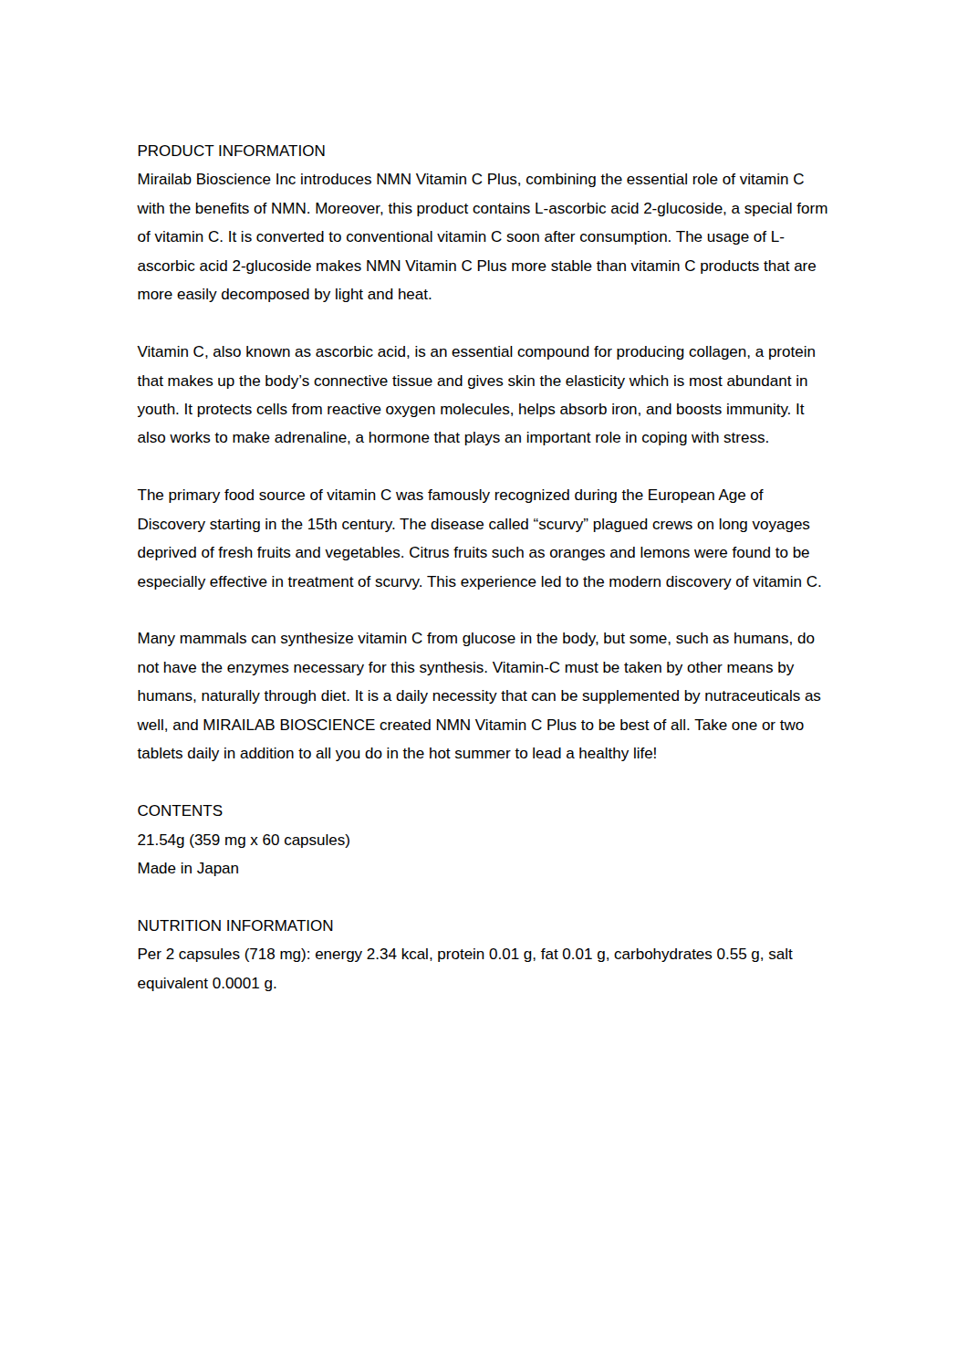PRODUCT INFORMATION
Mirailab Bioscience Inc introduces NMN Vitamin C Plus, combining the essential role of vitamin C with the benefits of NMN. Moreover, this product contains L-ascorbic acid 2-glucoside, a special form of vitamin C. It is converted to conventional vitamin C soon after consumption. The usage of L-ascorbic acid 2-glucoside makes NMN Vitamin C Plus more stable than vitamin C products that are more easily decomposed by light and heat.
Vitamin C, also known as ascorbic acid, is an essential compound for producing collagen, a protein that makes up the body’s connective tissue and gives skin the elasticity which is most abundant in youth. It protects cells from reactive oxygen molecules, helps absorb iron, and boosts immunity. It also works to make adrenaline, a hormone that plays an important role in coping with stress.
The primary food source of vitamin C was famously recognized during the European Age of Discovery starting in the 15th century. The disease called “scurvy” plagued crews on long voyages deprived of fresh fruits and vegetables. Citrus fruits such as oranges and lemons were found to be especially effective in treatment of scurvy. This experience led to the modern discovery of vitamin C.
Many mammals can synthesize vitamin C from glucose in the body, but some, such as humans, do not have the enzymes necessary for this synthesis. Vitamin-C must be taken by other means by humans, naturally through diet. It is a daily necessity that can be supplemented by nutraceuticals as well, and MIRAILAB BIOSCIENCE created NMN Vitamin C Plus to be best of all. Take one or two tablets daily in addition to all you do in the hot summer to lead a healthy life!
CONTENTS
21.54g (359 mg x 60 capsules)
Made in Japan
NUTRITION INFORMATION
Per 2 capsules (718 mg): energy 2.34 kcal, protein 0.01 g, fat 0.01 g, carbohydrates 0.55 g, salt equivalent 0.0001 g.